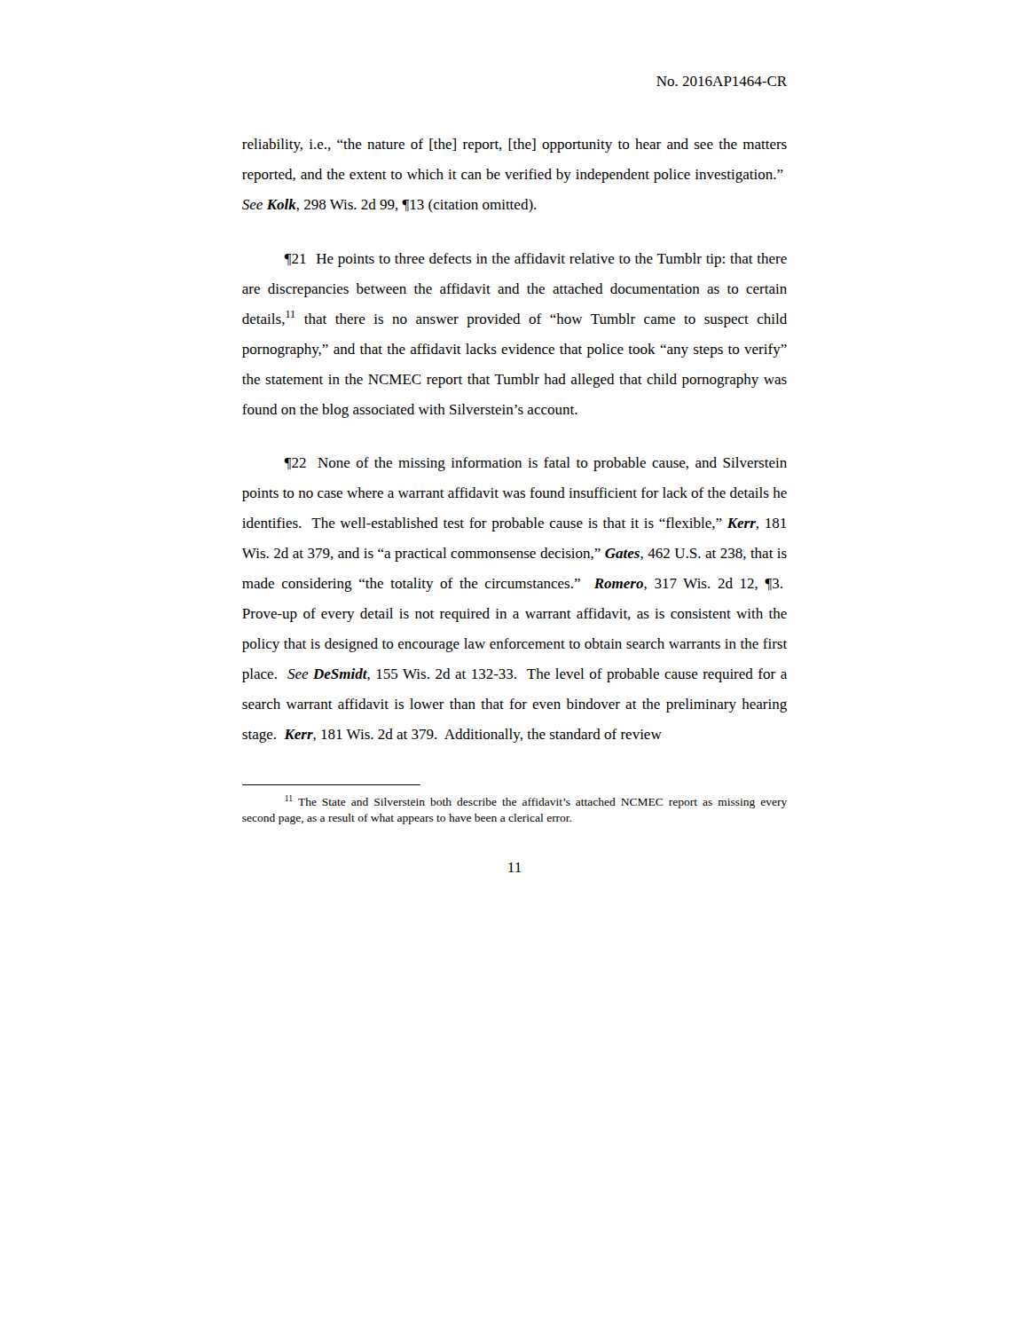No. 2016AP1464-CR
reliability, i.e., “the nature of [the] report, [the] opportunity to hear and see the matters reported, and the extent to which it can be verified by independent police investigation.” See Kolk, 298 Wis. 2d 99, ¶13 (citation omitted).
¶21 He points to three defects in the affidavit relative to the Tumblr tip: that there are discrepancies between the affidavit and the attached documentation as to certain details,11 that there is no answer provided of “how Tumblr came to suspect child pornography,” and that the affidavit lacks evidence that police took “any steps to verify” the statement in the NCMEC report that Tumblr had alleged that child pornography was found on the blog associated with Silverstein’s account.
¶22 None of the missing information is fatal to probable cause, and Silverstein points to no case where a warrant affidavit was found insufficient for lack of the details he identifies. The well-established test for probable cause is that it is “flexible,” Kerr, 181 Wis. 2d at 379, and is “a practical commonsense decision,” Gates, 462 U.S. at 238, that is made considering “the totality of the circumstances.” Romero, 317 Wis. 2d 12, ¶3. Prove-up of every detail is not required in a warrant affidavit, as is consistent with the policy that is designed to encourage law enforcement to obtain search warrants in the first place. See DeSmidt, 155 Wis. 2d at 132-33. The level of probable cause required for a search warrant affidavit is lower than that for even bindover at the preliminary hearing stage. Kerr, 181 Wis. 2d at 379. Additionally, the standard of review
11 The State and Silverstein both describe the affidavit’s attached NCMEC report as missing every second page, as a result of what appears to have been a clerical error.
11